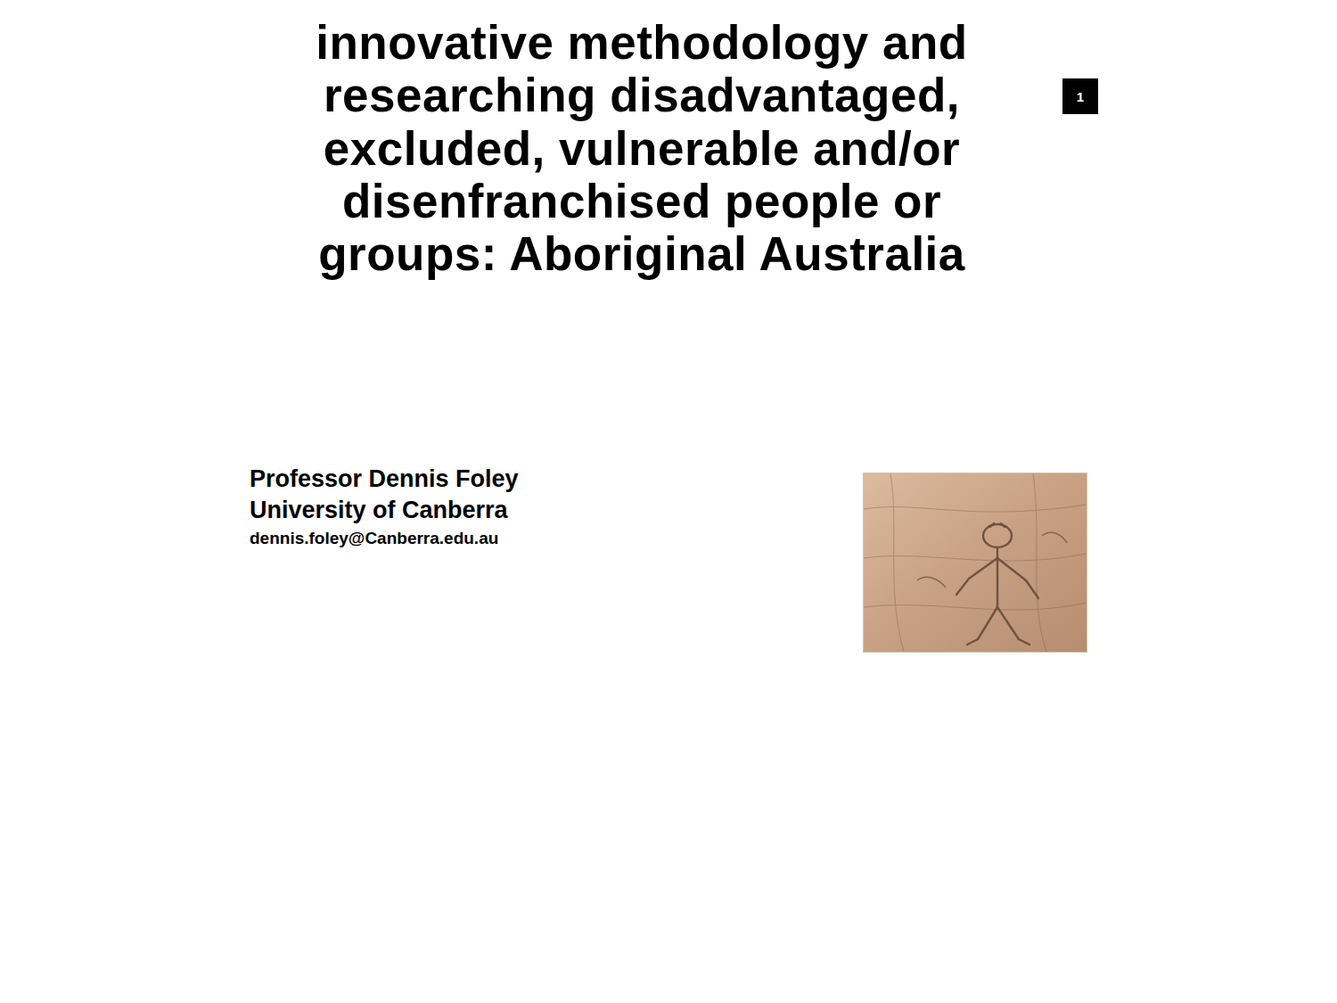1
innovative methodology and researching disadvantaged, excluded, vulnerable and/or disenfranchised people or groups: Aboriginal Australia
Professor Dennis Foley
University of Canberra dennis.foley@Canberra.edu.au